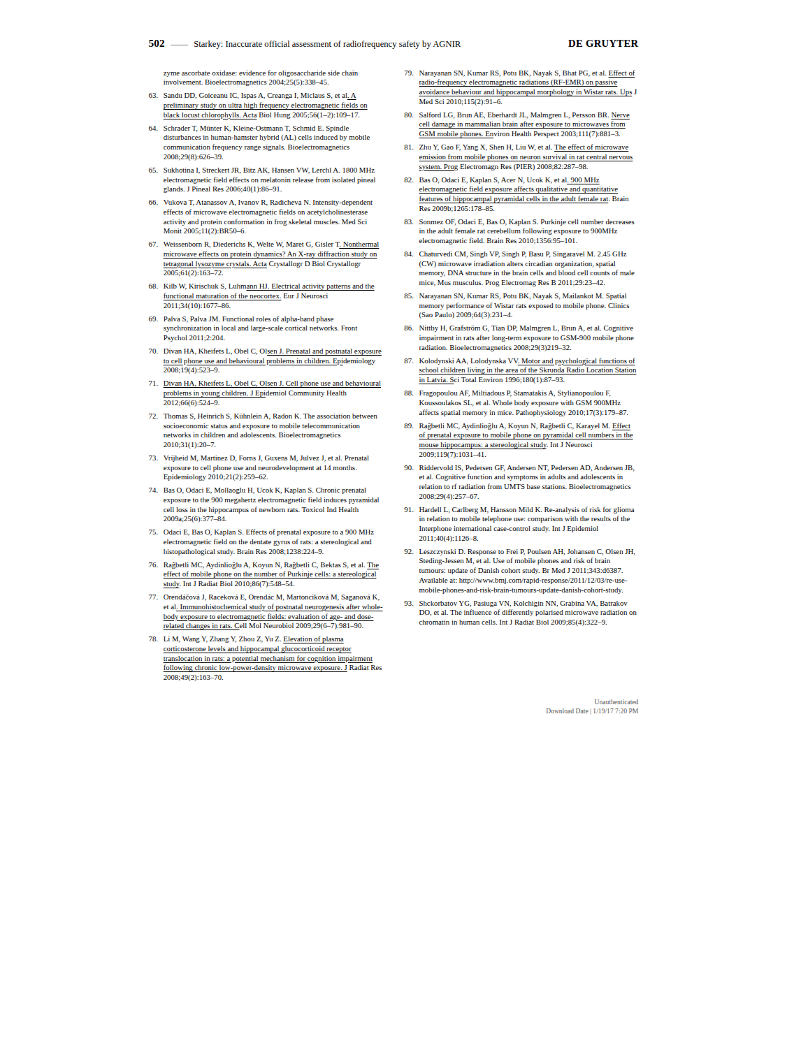502 —— Starkey: Inaccurate official assessment of radiofrequency safety by AGNIR
DE GRUYTER
zyme ascorbate oxidase: evidence for oligosaccharide side chain involvement. Bioelectromagnetics 2004;25(5):338–45.
63. Sandu DD, Goiceanu IC, Ispas A, Creanga I, Miclaus S, et al. A preliminary study on ultra high frequency electromagnetic fields on black locust chlorophylls. Acta Biol Hung 2005;56(1–2):109–17.
64. Schrader T, Münter K, Kleine-Ostmann T, Schmid E. Spindle disturbances in human-hamster hybrid (AL) cells induced by mobile communication frequency range signals. Bioelectromagnetics 2008;29(8):626–39.
65. Sukhotina I, Streckert JR, Bitz AK, Hansen VW, Lerchl A. 1800 MHz electromagnetic field effects on melatonin release from isolated pineal glands. J Pineal Res 2006;40(1):86–91.
66. Vukova T, Atanassov A, Ivanov R, Radicheva N. Intensity-dependent effects of microwave electromagnetic fields on acetylcholinesterase activity and protein conformation in frog skeletal muscles. Med Sci Monit 2005;11(2):BR50–6.
67. Weissenborn R, Diederichs K, Welte W, Maret G, Gisler T. Nonthermal microwave effects on protein dynamics? An X-ray diffraction study on tetragonal lysozyme crystals. Acta Crystallogr D Biol Crystallogr 2005;61(2):163–72.
68. Kilb W, Kirischuk S, Luhmann HJ. Electrical activity patterns and the functional maturation of the neocortex. Eur J Neurosci 2011;34(10):1677–86.
69. Palva S, Palva JM. Functional roles of alpha-band phase synchronization in local and large-scale cortical networks. Front Psychol 2011;2:204.
70. Divan HA, Kheifets L, Obel C, Olsen J. Prenatal and postnatal exposure to cell phone use and behavioural problems in children. Epidemiology 2008;19(4):523–9.
71. Divan HA, Kheifets L, Obel C, Ol sen J. Cell phone use and behavioural problems in young children. J Epidemiol Community Health 2012;66(6):524–9.
72. Thomas S, Heinrich S, Kühnlein A, Radon K. The association between socioeconomic status and exposure to mobile telecommunication networks in children and adolescents. Bioelectromagnetics 2010;31(1):20–7.
73. Vrijheid M, Martinez D, Forns J, Guxens M, Julvez J, et al. Prenatal exposure to cell phone use and neurodevelopment at 14 months. Epidemiology 2010;21(2):259–62.
74. Bas O, Odaci E, Mollaoglu H, Ucok K, Kaplan S. Chronic prenatal exposure to the 900 megahertz electromagnetic field induces pyramidal cell loss in the hippocampus of newborn rats. Toxicol Ind Health 2009a;25(6):377–84.
75. Odaci E, Bas O, Kaplan S. Effects of prenatal exposure to a 900 MHz electromagnetic field on the dentate gyrus of rats: a stereological and histopathological study. Brain Res 2008;1238:224–9.
76. Rağbetli MC, Aydinlioğlu A, Koyun N, Rağbetli C, Bektas S, et al. The effect of mobile phone on the number of Purkinje cells: a stereological study. Int J Radiat Biol 2010;86(7):548–54.
77. Orendáčová J, Raceková E, Orendác M, Martonciková M, Saganová K, et al. Immunohistochemical study of postnatal neurogenesis after whole-body exposure to electromagnetic fields: evaluation of age- and dose-related changes in rats. Cell Mol Neurobiol 2009;29(6–7):981–90.
78. Li M, Wang Y, Zhang Y, Zhou Z, Yu Z. Elevation of plasma corticosterone levels and hippocampal glucocorticoid receptor translocation in rats: a potential mechanism for cognition impairment following chronic low-power-density microwave exposure. J Radiat Res 2008;49(2):163–70.
79. Narayanan SN, Kumar RS, Potu BK, Nayak S, Bhat PG, et al. Effect of radio-frequency electromagnetic radiations (RF-EMR) on passive avoidance behaviour and hippocampal morphology in Wistar rats. Ups J Med Sci 2010;115(2):91–6.
80. Salford LG, Brun AE, Eberhardt JL, Malmgren L, Persson BR. Nerve cell damage in mammalian brain after exposure to microwaves from GSM mobile phones. Environ Health Perspect 2003;111(7):881–3.
81. Zhu Y, Gao F, Yang X, Shen H, Liu W, et al. The effect of microwave emission from mobile phones on neuron survival in rat central nervous system. Prog Electromagn Res (PIER) 2008;82:287–98.
82. Bas O, Odaci E, Kaplan S, Acer N, Ucok K, et al. 900 MHz electromagnetic field exposure affects qualitative and quantitative features of hippocampal pyramidal cells in the adult female rat. Brain Res 2009b;1265:178–85.
83. Sonmez OF, Odaci E, Bas O, Kaplan S. Purkinje cell number decreases in the adult female rat cerebellum following exposure to 900MHz electromagnetic field. Brain Res 2010;1356:95–101.
84. Chaturvedi CM, Singh VP, Singh P, Basu P, Singaravel M. 2.45 GHz (CW) microwave irradiation alters circadian organization, spatial memory, DNA structure in the brain cells and blood cell counts of male mice, Mus musculus. Prog Electromag Res B 2011;29:23–42.
85. Narayanan SN, Kumar RS, Potu BK, Nayak S, Mailankot M. Spatial memory performance of Wistar rats exposed to mobile phone. Clinics (Sao Paulo) 2009;64(3):231–4.
86. Nittby H, Grafström G, Tian DP, Malmgren L, Brun A, et al. Cognitive impairment in rats after long-term exposure to GSM-900 mobile phone radiation. Bioelectromagnetics 2008;29(3)219–32.
87. Kolodynski AA, Lolodynska VV. Motor and psychological functions of school children living in the area of the Skrunda Radio Location Station in Latvia. Sci Total Environ 1996;180(1):87–93.
88. Fragopoulou AF, Miltiadous P, Stamatakis A, Stylianopoulou F, Koussoulakos SL, et al. Whole body exposure with GSM 900MHz affects spatial memory in mice. Pathophysiology 2010;17(3):179–87.
89. Rağbetli MC, Aydinlioğlu A, Koyun N, Rağbetli C, Karayel M. Effect of prenatal exposure to mobile phone on pyramidal cell numbers in the mouse hippocampus: a stereological study. Int J Neurosci 2009;119(7):1031–41.
90. Riddervold IS, Pedersen GF, Andersen NT, Pedersen AD, Andersen JB, et al. Cognitive function and symptoms in adults and adolescents in relation to rf radiation from UMTS base stations. Bioelectromagnetics 2008;29(4):257–67.
91. Hardell L, Carlberg M, Hansson Mild K. Re-analysis of risk for glioma in relation to mobile telephone use: comparison with the results of the Interphone international case-control study. Int J Epidemiol 2011;40(4):1126–8.
92. Leszczynski D. Response to Frei P, Poulsen AH, Johansen C, Olsen JH, Steding-Jessen M, et al. Use of mobile phones and risk of brain tumours: update of Danish cohort study. Br Med J 2011;343:d6387. Available at: http://www.bmj.com/rapid-response/2011/12/03/re-use-mobile-phones-and-risk-brain-tumours-update-danish-cohort-study.
93. Shckorbatov YG, Pasiuga VN, Kolchigin NN, Grabina VA, Batrakov DO, et al. The influence of differently polarised microwave radiation on chromatin in human cells. Int J Radiat Biol 2009;85(4):322–9.
Unauthenticated
Download Date | 1/19/17 7:20 PM